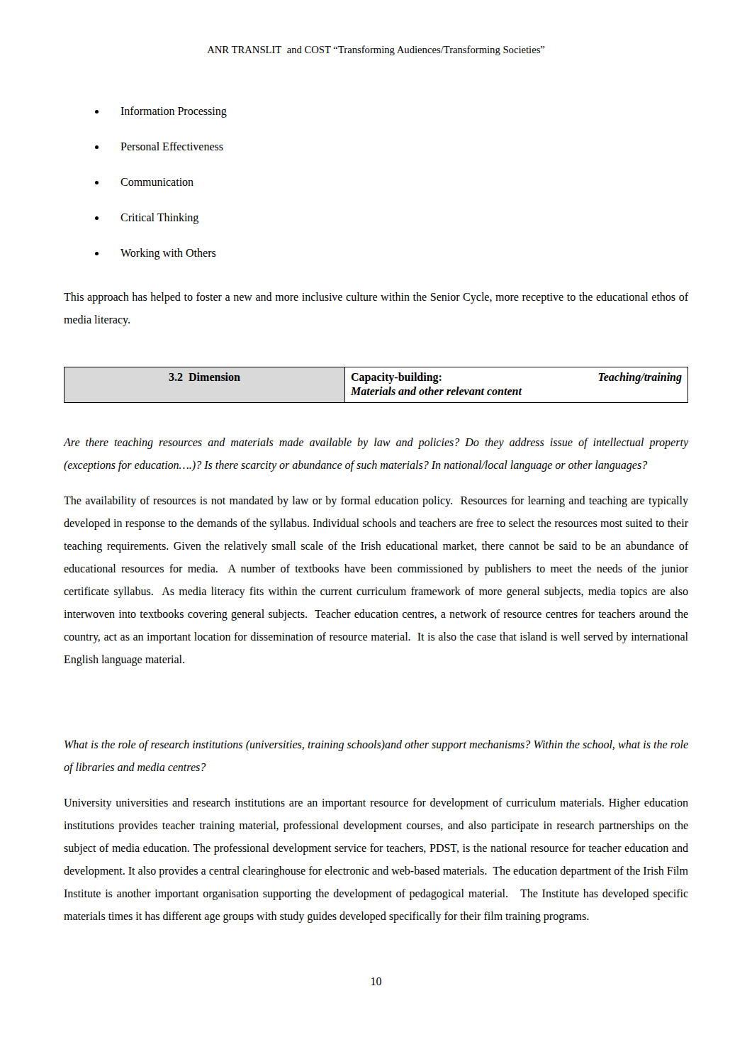ANR TRANSLIT and COST “Transforming Audiences/Transforming Societies”
Information Processing
Personal Effectiveness
Communication
Critical Thinking
Working with Others
This approach has helped to foster a new and more inclusive culture within the Senior Cycle, more receptive to the educational ethos of media literacy.
| 3.2 Dimension | Capacity-building: Teaching/training Materials and other relevant content |
Are there teaching resources and materials made available by law and policies? Do they address issue of intellectual property (exceptions for education….)? Is there scarcity or abundance of such materials? In national/local language or other languages?
The availability of resources is not mandated by law or by formal education policy. Resources for learning and teaching are typically developed in response to the demands of the syllabus. Individual schools and teachers are free to select the resources most suited to their teaching requirements. Given the relatively small scale of the Irish educational market, there cannot be said to be an abundance of educational resources for media. A number of textbooks have been commissioned by publishers to meet the needs of the junior certificate syllabus. As media literacy fits within the current curriculum framework of more general subjects, media topics are also interwoven into textbooks covering general subjects. Teacher education centres, a network of resource centres for teachers around the country, act as an important location for dissemination of resource material. It is also the case that island is well served by international English language material.
What is the role of research institutions (universities, training schools)and other support mechanisms? Within the school, what is the role of libraries and media centres?
University universities and research institutions are an important resource for development of curriculum materials. Higher education institutions provides teacher training material, professional development courses, and also participate in research partnerships on the subject of media education. The professional development service for teachers, PDST, is the national resource for teacher education and development. It also provides a central clearinghouse for electronic and web-based materials. The education department of the Irish Film Institute is another important organisation supporting the development of pedagogical material. The Institute has developed specific materials times it has different age groups with study guides developed specifically for their film training programs.
10